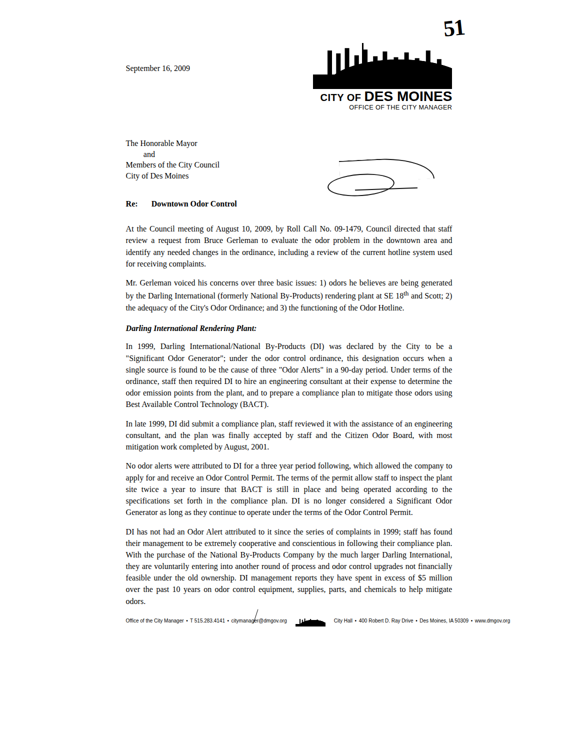51
September 16, 2009
CITY OF DES MOINES
OFFICE OF THE CITY MANAGER
The Honorable Mayor
and
Members of the City Council
City of Des Moines
Re: Downtown Odor Control
At the Council meeting of August 10, 2009, by Roll Call No. 09-1479, Council directed that staff review a request from Bruce Gerleman to evaluate the odor problem in the downtown area and identify any needed changes in the ordinance, including a review of the current hotline system used for receiving complaints.
Mr. Gerleman voiced his concerns over three basic issues: 1) odors he believes are being generated by the Darling International (formerly National By-Products) rendering plant at SE 18th and Scott; 2) the adequacy of the City's Odor Ordinance; and 3) the functioning of the Odor Hotline.
Darling International Rendering Plant:
In 1999, Darling International/National By-Products (DI) was declared by the City to be a "Significant Odor Generator"; under the odor control ordinance, this designation occurs when a single source is found to be the cause of three "Odor Alerts" in a 90-day period. Under terms of the ordinance, staff then required DI to hire an engineering consultant at their expense to determine the odor emission points from the plant, and to prepare a compliance plan to mitigate those odors using Best Available Control Technology (BACT).
In late 1999, DI did submit a compliance plan, staff reviewed it with the assistance of an engineering consultant, and the plan was finally accepted by staff and the Citizen Odor Board, with most mitigation work completed by August, 2001.
No odor alerts were attributed to DI for a three year period following, which allowed the company to apply for and receive an Odor Control Permit. The terms of the permit allow staff to inspect the plant site twice a year to insure that BACT is still in place and being operated according to the specifications set forth in the compliance plan. DI is no longer considered a Significant Odor Generator as long as they continue to operate under the terms of the Odor Control Permit.
DI has not had an Odor Alert attributed to it since the series of complaints in 1999; staff has found their management to be extremely cooperative and conscientious in following their compliance plan. With the purchase of the National By-Products Company by the much larger Darling International, they are voluntarily entering into another round of process and odor control upgrades not financially feasible under the old ownership. DI management reports they have spent in excess of $5 million over the past 10 years on odor control equipment, supplies, parts, and chemicals to help mitigate odors.
Office of the City Manager • T 515.283.4141 • citymanager@dmgov.org City Hall • 400 Robert D. Ray Drive • Des Moines, IA 50309 • www.dmgov.org